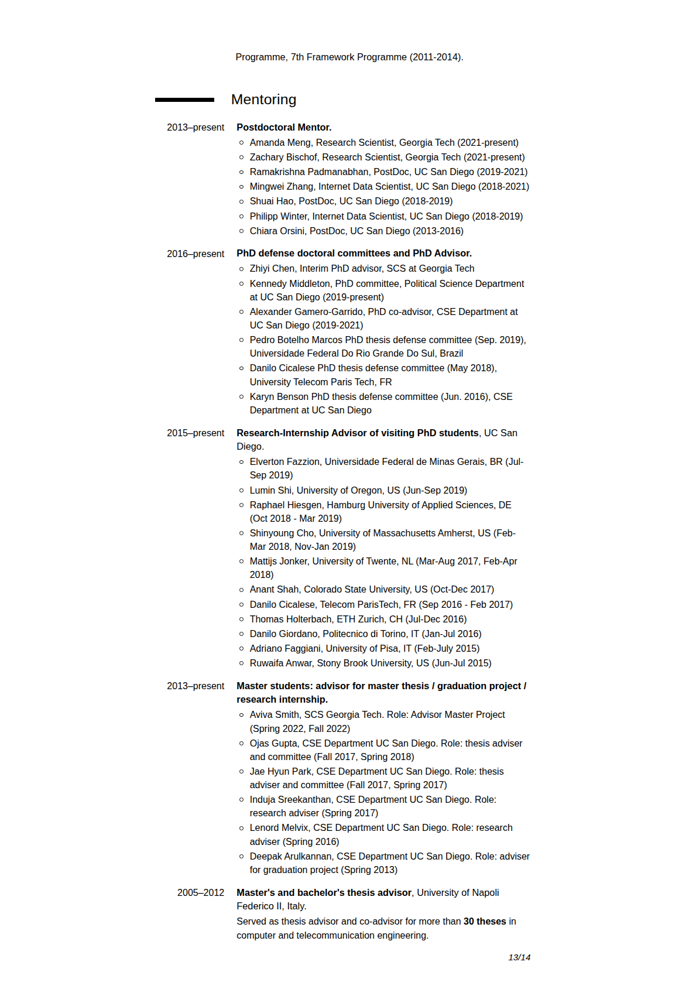Programme, 7th Framework Programme (2011-2014).
Mentoring
2013–present
Postdoctoral Mentor.
Amanda Meng, Research Scientist, Georgia Tech (2021-present)
Zachary Bischof, Research Scientist, Georgia Tech (2021-present)
Ramakrishna Padmanabhan, PostDoc, UC San Diego (2019-2021)
Mingwei Zhang, Internet Data Scientist, UC San Diego (2018-2021)
Shuai Hao, PostDoc, UC San Diego (2018-2019)
Philipp Winter, Internet Data Scientist, UC San Diego (2018-2019)
Chiara Orsini, PostDoc, UC San Diego (2013-2016)
2016–present
PhD defense doctoral committees and PhD Advisor.
Zhiyi Chen, Interim PhD advisor, SCS at Georgia Tech
Kennedy Middleton, PhD committee, Political Science Department at UC San Diego (2019-present)
Alexander Gamero-Garrido, PhD co-advisor, CSE Department at UC San Diego (2019-2021)
Pedro Botelho Marcos PhD thesis defense committee (Sep. 2019), Universidade Federal Do Rio Grande Do Sul, Brazil
Danilo Cicalese PhD thesis defense committee (May 2018), University Telecom Paris Tech, FR
Karyn Benson PhD thesis defense committee (Jun. 2016), CSE Department at UC San Diego
2015–present
Research-Internship Advisor of visiting PhD students, UC San Diego.
Elverton Fazzion, Universidade Federal de Minas Gerais, BR (Jul-Sep 2019)
Lumin Shi, University of Oregon, US (Jun-Sep 2019)
Raphael Hiesgen, Hamburg University of Applied Sciences, DE (Oct 2018 - Mar 2019)
Shinyoung Cho, University of Massachusetts Amherst, US (Feb-Mar 2018, Nov-Jan 2019)
Mattijs Jonker, University of Twente, NL (Mar-Aug 2017, Feb-Apr 2018)
Anant Shah, Colorado State University, US (Oct-Dec 2017)
Danilo Cicalese, Telecom ParisTech, FR (Sep 2016 - Feb 2017)
Thomas Holterbach, ETH Zurich, CH (Jul-Dec 2016)
Danilo Giordano, Politecnico di Torino, IT (Jan-Jul 2016)
Adriano Faggiani, University of Pisa, IT (Feb-July 2015)
Ruwaifa Anwar, Stony Brook University, US (Jun-Jul 2015)
2013–present
Master students: advisor for master thesis / graduation project / research internship.
Aviva Smith, SCS Georgia Tech. Role: Advisor Master Project (Spring 2022, Fall 2022)
Ojas Gupta, CSE Department UC San Diego. Role: thesis adviser and committee (Fall 2017, Spring 2018)
Jae Hyun Park, CSE Department UC San Diego. Role: thesis adviser and committee (Fall 2017, Spring 2017)
Induja Sreekanthan, CSE Department UC San Diego. Role: research adviser (Spring 2017)
Lenord Melvix, CSE Department UC San Diego. Role: research adviser (Spring 2016)
Deepak Arulkannan, CSE Department UC San Diego. Role: adviser for graduation project (Spring 2013)
2005–2012
Master's and bachelor's thesis advisor, University of Napoli Federico II, Italy.
Served as thesis advisor and co-advisor for more than 30 theses in computer and telecommunication engineering.
13/14